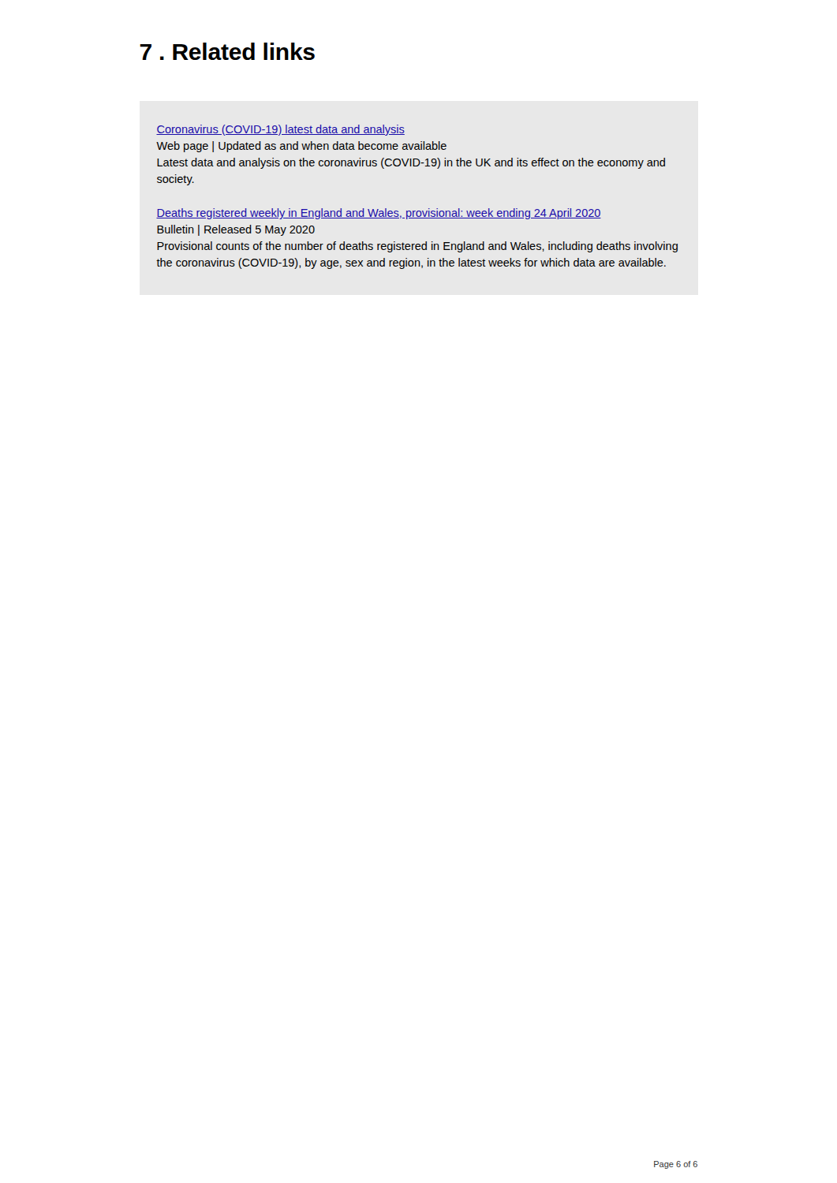7 . Related links
Coronavirus (COVID-19) latest data and analysis
Web page | Updated as and when data become available
Latest data and analysis on the coronavirus (COVID-19) in the UK and its effect on the economy and society.
Deaths registered weekly in England and Wales, provisional: week ending 24 April 2020
Bulletin | Released 5 May 2020
Provisional counts of the number of deaths registered in England and Wales, including deaths involving the coronavirus (COVID-19), by age, sex and region, in the latest weeks for which data are available.
Page 6 of 6